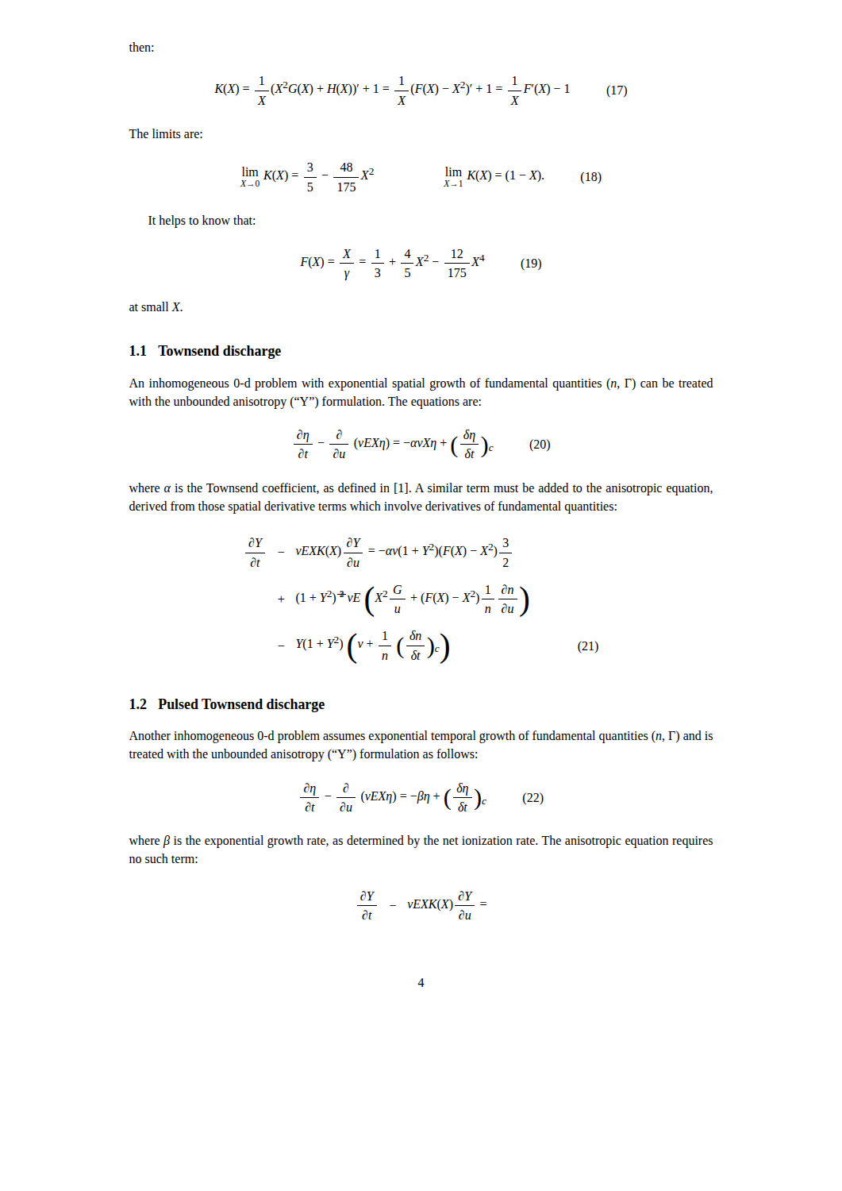then:
K(X) = 1 X(X2G(X) + H(X))′ + 1 = 1 X(F(X) − X2)′ + 1 = 1 X F′(X) − 1
(17)
The limits are:
lim X→0 K(X) = 35 − 48175 X2 lim X→1 K(X) = (1 − X).
(18)
It helps to know that:
F(X) = Xγ = 13 + 45 X2 − 12175 X4
(19)
at small X.
1.1 Townsend discharge
An inhomogeneous 0-d problem with exponential spatial growth of fundamental quantities (n, Γ) can be treated with the unbounded anisotropy (“Y”) formulation. The equations are:
∂η∂t − ∂∂u (vEXη) = −αvXη + (δη δt)c
(20)
where α is the Townsend coefficient, as defined in [1]. A similar term must be added to the anisotropic equation, derived from those spatial derivative terms which involve derivatives of fundamental quantities:
∂Y∂t
−
vEXK(X)∂Y∂u = −αv(1 + Y2)(F(X) − X2)32
+
(1 + Y2)32vE (X2Gu + (F(X) − X2)1 n∂n∂u)
−
Y(1 + Y2) (ν + 1 n (δn δt)c)
(21)
1.2 Pulsed Townsend discharge
Another inhomogeneous 0-d problem assumes exponential temporal growth of fundamental quantities (n, Γ) and is treated with the unbounded anisotropy (“Y”) formulation as follows:
∂η∂t − ∂∂u (vEXη) = −βη + (δη δt)c
(22)
where β is the exponential growth rate, as determined by the net ionization rate. The anisotropic equation requires no such term:
∂Y∂t
−
vEXK(X)∂Y∂u =
4